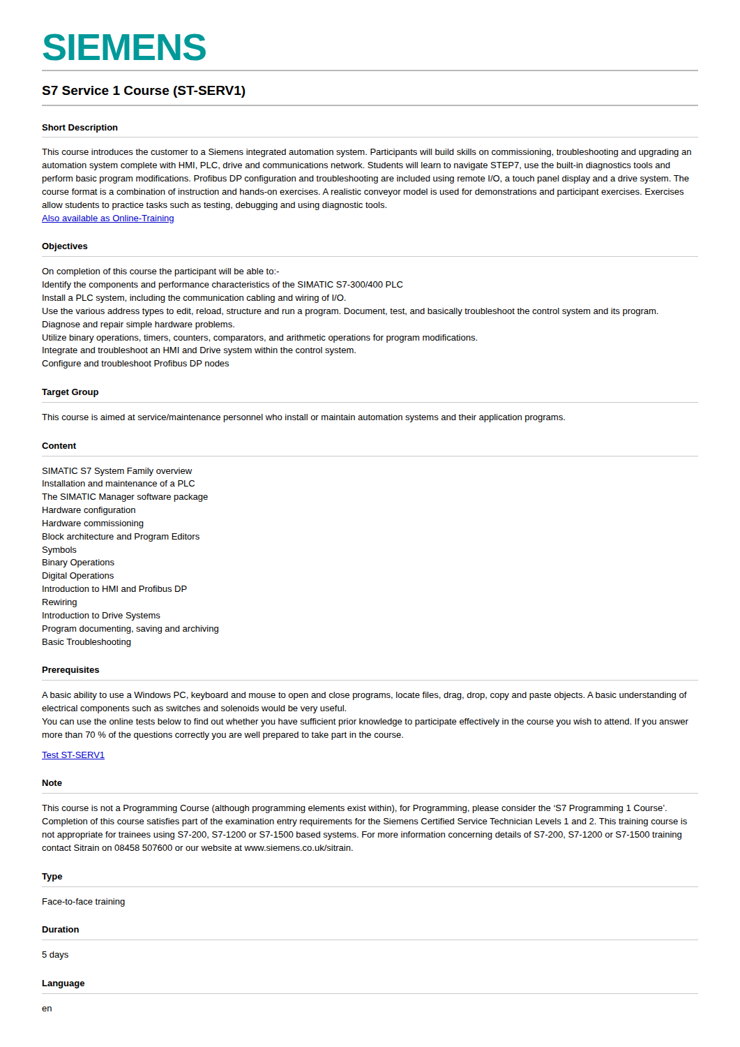SIEMENS
S7 Service 1 Course (ST-SERV1)
Short Description
This course introduces the customer to a Siemens integrated automation system. Participants will build skills on commissioning, troubleshooting and upgrading an automation system complete with HMI, PLC, drive and communications network. Students will learn to navigate STEP7, use the built-in diagnostics tools and perform basic program modifications. Profibus DP configuration and troubleshooting are included using remote I/O, a touch panel display and a drive system. The course format is a combination of instruction and hands-on exercises. A realistic conveyor model is used for demonstrations and participant exercises. Exercises allow students to practice tasks such as testing, debugging and using diagnostic tools.
Also available as Online-Training
Objectives
On completion of this course the participant will be able to:-
Identify the components and performance characteristics of the SIMATIC S7-300/400 PLC
Install a PLC system, including the communication cabling and wiring of I/O.
Use the various address types to edit, reload, structure and run a program. Document, test, and basically troubleshoot the control system and its program.
Diagnose and repair simple hardware problems.
Utilize binary operations, timers, counters, comparators, and arithmetic operations for program modifications.
Integrate and troubleshoot an HMI and Drive system within the control system.
Configure and troubleshoot Profibus DP nodes
Target Group
This course is aimed at service/maintenance personnel who install or maintain automation systems and their application programs.
Content
SIMATIC S7 System Family overview
Installation and maintenance of a PLC
The SIMATIC Manager software package
Hardware configuration
Hardware commissioning
Block architecture and Program Editors
Symbols
Binary Operations
Digital Operations
Introduction to HMI and Profibus DP
Rewiring
Introduction to Drive Systems
Program documenting, saving and archiving
Basic Troubleshooting
Prerequisites
A basic ability to use a Windows PC, keyboard and mouse to open and close programs, locate files, drag, drop, copy and paste objects. A basic understanding of electrical components such as switches and solenoids would be very useful.
You can use the online tests below to find out whether you have sufficient prior knowledge to participate effectively in the course you wish to attend. If you answer more than 70 % of the questions correctly you are well prepared to take part in the course.
Test ST-SERV1
Note
This course is not a Programming Course (although programming elements exist within), for Programming, please consider the ‘S7 Programming 1 Course’.
Completion of this course satisfies part of the examination entry requirements for the Siemens Certified Service Technician Levels 1 and 2. This training course is not appropriate for trainees using S7-200, S7-1200 or S7-1500 based systems. For more information concerning details of S7-200, S7-1200 or S7-1500 training contact Sitrain on 08458 507600 or our website at www.siemens.co.uk/sitrain.
Type
Face-to-face training
Duration
5 days
Language
en